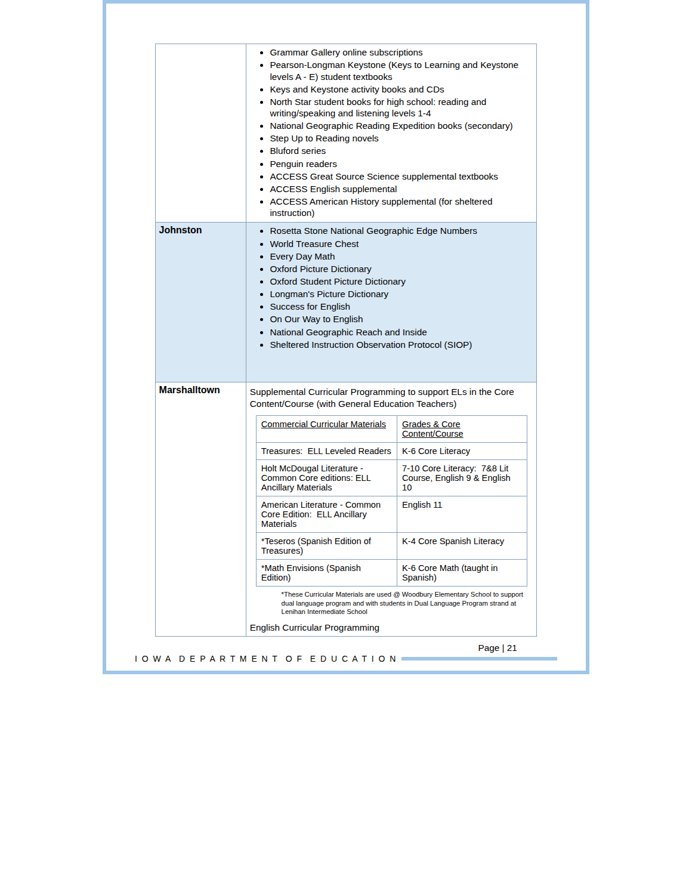| | Grammar Gallery online subscriptions Pearson-Longman Keystone (Keys to Learning and Keystone levels A - E) student textbooks Keys and Keystone activity books and CDs North Star student books for high school: reading and writing/speaking and listening levels 1-4 National Geographic Reading Expedition books (secondary) Step Up to Reading novels Bluford series Penguin readers ACCESS Great Source Science supplemental textbooks ACCESS English supplemental ACCESS American History supplemental (for sheltered instruction) |
| Johnston | Rosetta Stone National Geographic Edge Numbers World Treasure Chest Every Day Math Oxford Picture Dictionary Oxford Student Picture Dictionary Longman's Picture Dictionary Success for English On Our Way to English National Geographic Reach and Inside Sheltered Instruction Observation Protocol (SIOP) |
| Marshalltown | Supplemental Curricular Programming to support ELs in the Core Content/Course (with General Education Teachers) / Commercial Curricular Materials / Grades & Core Content/Course / / Treasures: ELL Leveled Readers / K-6 Core Literacy / / Holt McDougal Literature - Common Core editions: ELL Ancillary Materials / 7-10 Core Literacy: 7&8 Lit Course, English 9 & English 10 / / American Literature - Common Core Edition: ELL Ancillary Materials / English 11 / / *Teseros (Spanish Edition of Treasures) / K-4 Core Spanish Literacy / / *Math Envisions (Spanish Edition) / K-6 Core Math (taught in Spanish) / *These Curricular Materials are used @ Woodbury Elementary School to support dual language program and with students in Dual Language Program strand at Lenihan Intermediate School English Curricular Programming |
Page | 21
I O W A D E P A R T M E N T O F E D U C A T I O N